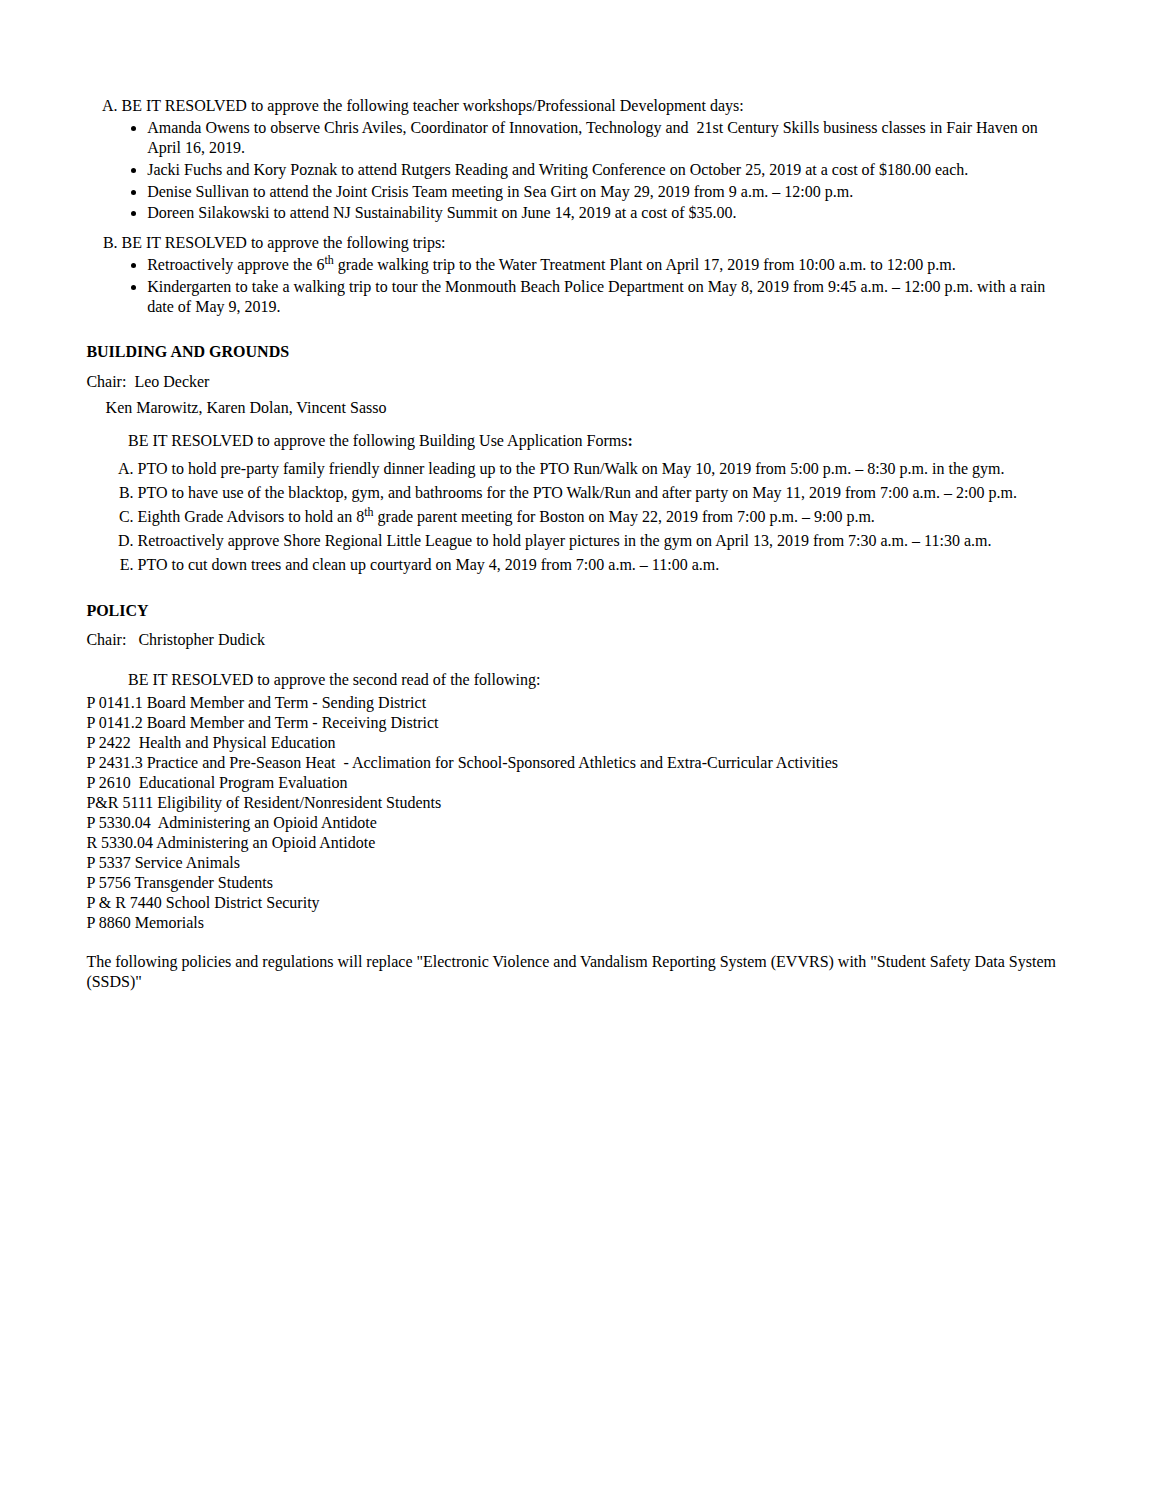BE IT RESOLVED to approve the following teacher workshops/Professional Development days:
Amanda Owens to observe Chris Aviles, Coordinator of Innovation, Technology and 21st Century Skills business classes in Fair Haven on April 16, 2019.
Jacki Fuchs and Kory Poznak to attend Rutgers Reading and Writing Conference on October 25, 2019 at a cost of $180.00 each.
Denise Sullivan to attend the Joint Crisis Team meeting in Sea Girt on May 29, 2019 from 9 a.m. – 12:00 p.m.
Doreen Silakowski to attend NJ Sustainability Summit on June 14, 2019 at a cost of $35.00.
BE IT RESOLVED to approve the following trips:
Retroactively approve the 6th grade walking trip to the Water Treatment Plant on April 17, 2019 from 10:00 a.m. to 12:00 p.m.
Kindergarten to take a walking trip to tour the Monmouth Beach Police Department on May 8, 2019 from 9:45 a.m. – 12:00 p.m. with a rain date of May 9, 2019.
BUILDING AND GROUNDS
Chair: Leo Decker
Ken Marowitz, Karen Dolan, Vincent Sasso
BE IT RESOLVED to approve the following Building Use Application Forms:
PTO to hold pre-party family friendly dinner leading up to the PTO Run/Walk on May 10, 2019 from 5:00 p.m. – 8:30 p.m. in the gym.
PTO to have use of the blacktop, gym, and bathrooms for the PTO Walk/Run and after party on May 11, 2019 from 7:00 a.m. – 2:00 p.m.
Eighth Grade Advisors to hold an 8th grade parent meeting for Boston on May 22, 2019 from 7:00 p.m. – 9:00 p.m.
Retroactively approve Shore Regional Little League to hold player pictures in the gym on April 13, 2019 from 7:30 a.m. – 11:30 a.m.
PTO to cut down trees and clean up courtyard on May 4, 2019 from 7:00 a.m. – 11:00 a.m.
POLICY
Chair: Christopher Dudick
BE IT RESOLVED to approve the second read of the following:
P 0141.1 Board Member and Term - Sending District
P 0141.2 Board Member and Term - Receiving District
P 2422 Health and Physical Education
P 2431.3 Practice and Pre-Season Heat - Acclimation for School-Sponsored Athletics and Extra-Curricular Activities
P 2610 Educational Program Evaluation
P&R 5111 Eligibility of Resident/Nonresident Students
P 5330.04 Administering an Opioid Antidote
R 5330.04 Administering an Opioid Antidote
P 5337 Service Animals
P 5756 Transgender Students
P & R 7440 School District Security
P 8860 Memorials
The following policies and regulations will replace "Electronic Violence and Vandalism Reporting System (EVVRS) with "Student Safety Data System (SSDS)"